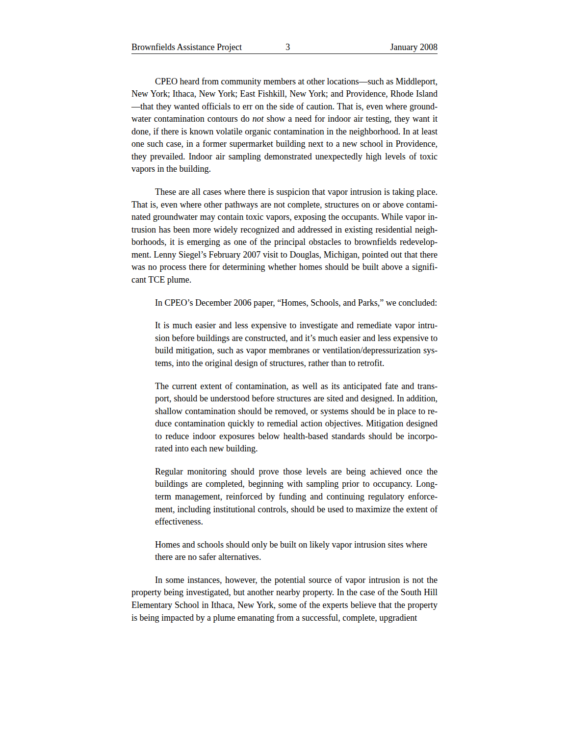Brownfields Assistance Project 3 January 2008
CPEO heard from community members at other locations—such as Middleport, New York; Ithaca, New York; East Fishkill, New York; and Providence, Rhode Island—that they wanted officials to err on the side of caution. That is, even where groundwater contamination contours do not show a need for indoor air testing, they want it done, if there is known volatile organic contamination in the neighborhood. In at least one such case, in a former supermarket building next to a new school in Providence, they prevailed. Indoor air sampling demonstrated unexpectedly high levels of toxic vapors in the building.
These are all cases where there is suspicion that vapor intrusion is taking place. That is, even where other pathways are not complete, structures on or above contaminated groundwater may contain toxic vapors, exposing the occupants. While vapor intrusion has been more widely recognized and addressed in existing residential neighborhoods, it is emerging as one of the principal obstacles to brownfields redevelopment. Lenny Siegel’s February 2007 visit to Douglas, Michigan, pointed out that there was no process there for determining whether homes should be built above a significant TCE plume.
In CPEO’s December 2006 paper, “Homes, Schools, and Parks,” we concluded:
It is much easier and less expensive to investigate and remediate vapor intrusion before buildings are constructed, and it’s much easier and less expensive to build mitigation, such as vapor membranes or ventilation/depressurization systems, into the original design of structures, rather than to retrofit.
The current extent of contamination, as well as its anticipated fate and transport, should be understood before structures are sited and designed. In addition, shallow contamination should be removed, or systems should be in place to reduce contamination quickly to remedial action objectives. Mitigation designed to reduce indoor exposures below health-based standards should be incorporated into each new building.
Regular monitoring should prove those levels are being achieved once the buildings are completed, beginning with sampling prior to occupancy. Long-term management, reinforced by funding and continuing regulatory enforcement, including institutional controls, should be used to maximize the extent of effectiveness.
Homes and schools should only be built on likely vapor intrusion sites where there are no safer alternatives.
In some instances, however, the potential source of vapor intrusion is not the property being investigated, but another nearby property. In the case of the South Hill Elementary School in Ithaca, New York, some of the experts believe that the property is being impacted by a plume emanating from a successful, complete, upgradient